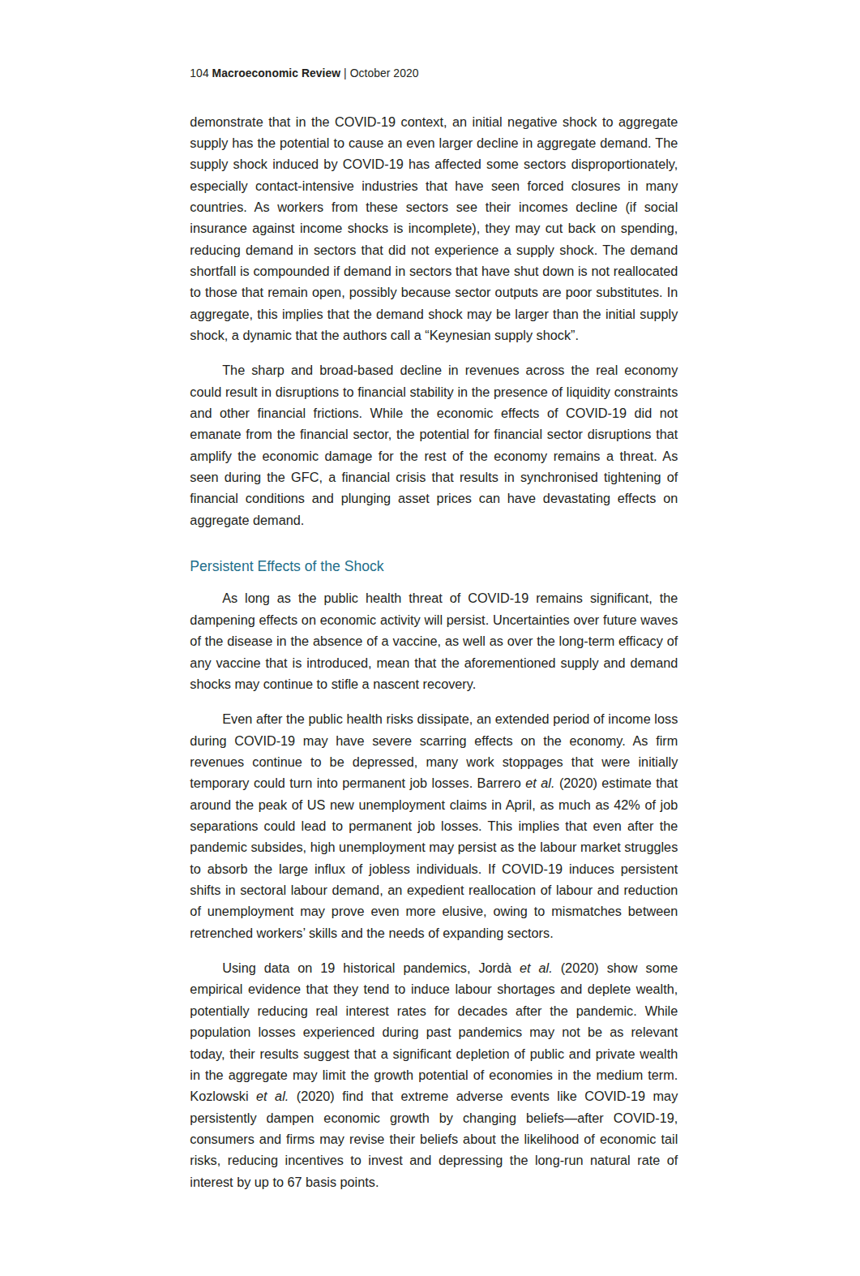104 Macroeconomic Review | October 2020
demonstrate that in the COVID-19 context, an initial negative shock to aggregate supply has the potential to cause an even larger decline in aggregate demand. The supply shock induced by COVID-19 has affected some sectors disproportionately, especially contact-intensive industries that have seen forced closures in many countries. As workers from these sectors see their incomes decline (if social insurance against income shocks is incomplete), they may cut back on spending, reducing demand in sectors that did not experience a supply shock. The demand shortfall is compounded if demand in sectors that have shut down is not reallocated to those that remain open, possibly because sector outputs are poor substitutes. In aggregate, this implies that the demand shock may be larger than the initial supply shock, a dynamic that the authors call a “Keynesian supply shock”.
The sharp and broad-based decline in revenues across the real economy could result in disruptions to financial stability in the presence of liquidity constraints and other financial frictions. While the economic effects of COVID-19 did not emanate from the financial sector, the potential for financial sector disruptions that amplify the economic damage for the rest of the economy remains a threat. As seen during the GFC, a financial crisis that results in synchronised tightening of financial conditions and plunging asset prices can have devastating effects on aggregate demand.
Persistent Effects of the Shock
As long as the public health threat of COVID-19 remains significant, the dampening effects on economic activity will persist. Uncertainties over future waves of the disease in the absence of a vaccine, as well as over the long-term efficacy of any vaccine that is introduced, mean that the aforementioned supply and demand shocks may continue to stifle a nascent recovery.
Even after the public health risks dissipate, an extended period of income loss during COVID-19 may have severe scarring effects on the economy. As firm revenues continue to be depressed, many work stoppages that were initially temporary could turn into permanent job losses. Barrero et al. (2020) estimate that around the peak of US new unemployment claims in April, as much as 42% of job separations could lead to permanent job losses. This implies that even after the pandemic subsides, high unemployment may persist as the labour market struggles to absorb the large influx of jobless individuals. If COVID-19 induces persistent shifts in sectoral labour demand, an expedient reallocation of labour and reduction of unemployment may prove even more elusive, owing to mismatches between retrenched workers’ skills and the needs of expanding sectors.
Using data on 19 historical pandemics, Jordà et al. (2020) show some empirical evidence that they tend to induce labour shortages and deplete wealth, potentially reducing real interest rates for decades after the pandemic. While population losses experienced during past pandemics may not be as relevant today, their results suggest that a significant depletion of public and private wealth in the aggregate may limit the growth potential of economies in the medium term. Kozlowski et al. (2020) find that extreme adverse events like COVID-19 may persistently dampen economic growth by changing beliefs—after COVID-19, consumers and firms may revise their beliefs about the likelihood of economic tail risks, reducing incentives to invest and depressing the long-run natural rate of interest by up to 67 basis points.